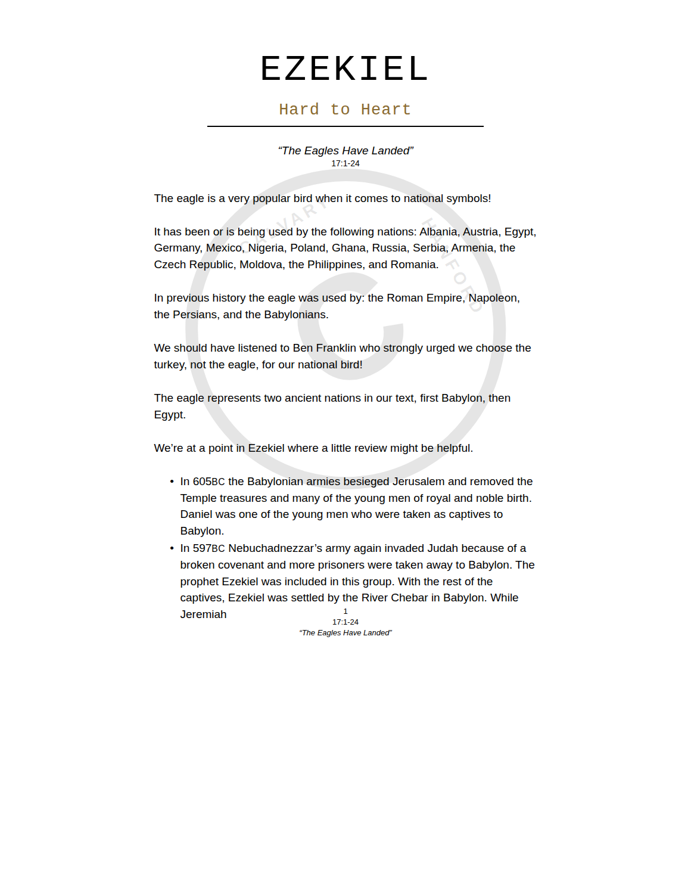CALVARY HANFORD
C
EZEKIEL
Hard to Heart
“The Eagles Have Landed”
17:1-24
The eagle is a very popular bird when it comes to national symbols!
It has been or is being used by the following nations: Albania, Austria, Egypt, Germany, Mexico, Nigeria, Poland, Ghana, Russia, Serbia, Armenia, the Czech Republic, Moldova, the Philippines, and Romania.
In previous history the eagle was used by: the Roman Empire, Napoleon, the Persians, and the Babylonians.
We should have listened to Ben Franklin who strongly urged we choose the turkey, not the eagle, for our national bird!
The eagle represents two ancient nations in our text, first Babylon, then Egypt.
We’re at a point in Ezekiel where a little review might be helpful.
In 605BC the Babylonian armies besieged Jerusalem and removed the Temple treasures and many of the young men of royal and noble birth. Daniel was one of the young men who were taken as captives to Babylon.
In 597BC Nebuchadnezzar’s army again invaded Judah because of a broken covenant and more prisoners were taken away to Babylon. The prophet Ezekiel was included in this group. With the rest of the captives, Ezekiel was settled by the River Chebar in Babylon. While Jeremiah
1
17:1-24
“The Eagles Have Landed”